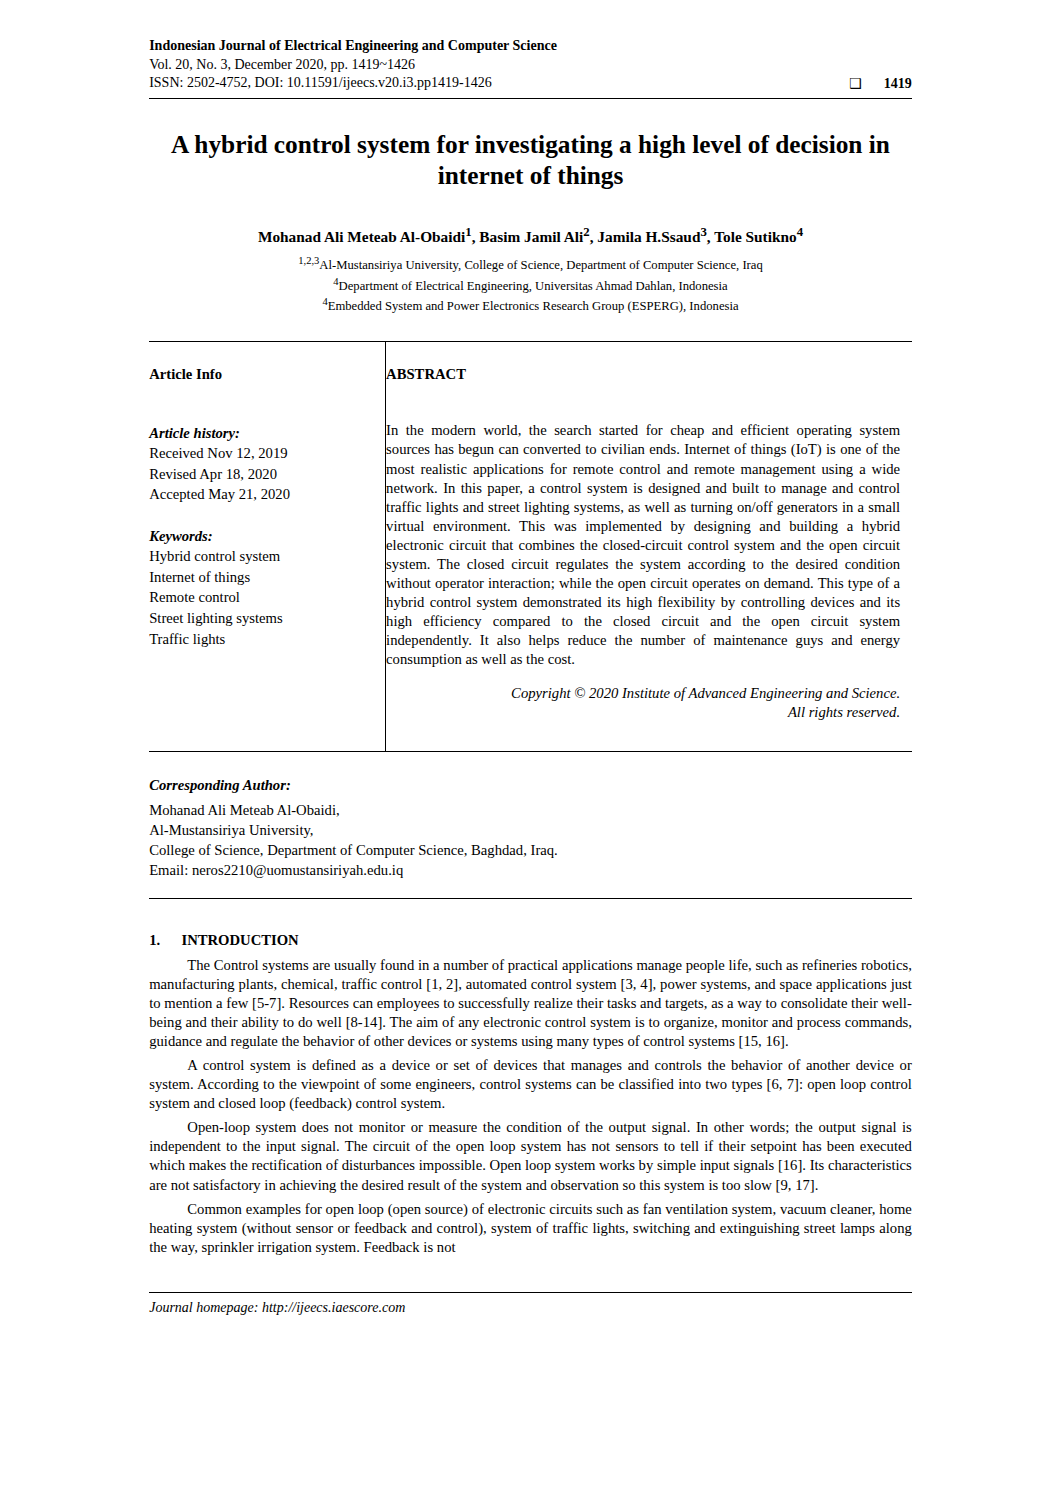Indonesian Journal of Electrical Engineering and Computer Science
Vol. 20, No. 3, December 2020, pp. 1419~1426
ISSN: 2502-4752, DOI: 10.11591/ijeecs.v20.i3.pp1419-1426
❑1419
A hybrid control system for investigating a high level of decision in internet of things
Mohanad Ali Meteab Al-Obaidi1, Basim Jamil Ali2, Jamila H.Ssaud3, Tole Sutikno4
1,2,3Al-Mustansiriya University, College of Science, Department of Computer Science, Iraq
4Department of Electrical Engineering, Universitas Ahmad Dahlan, Indonesia
4Embedded System and Power Electronics Research Group (ESPERG), Indonesia
| Article Info | ABSTRACT |
| Article history: Received Nov 12, 2019 Revised Apr 18, 2020 Accepted May 21, 2020 Keywords: Hybrid control system Internet of things Remote control Street lighting systems Traffic lights | In the modern world, the search started for cheap and efficient operating system sources has begun can converted to civilian ends. Internet of things (IoT) is one of the most realistic applications for remote control and remote management using a wide network. In this paper, a control system is designed and built to manage and control traffic lights and street lighting systems, as well as turning on/off generators in a small virtual environment. This was implemented by designing and building a hybrid electronic circuit that combines the closed-circuit control system and the open circuit system. The closed circuit regulates the system according to the desired condition without operator interaction; while the open circuit operates on demand. This type of a hybrid control system demonstrated its high flexibility by controlling devices and its high efficiency compared to the closed circuit and the open circuit system independently. It also helps reduce the number of maintenance guys and energy consumption as well as the cost. Copyright © 2020 Institute of Advanced Engineering and Science. All rights reserved. |
Corresponding Author:
Mohanad Ali Meteab Al-Obaidi,
Al-Mustansiriya University,
College of Science, Department of Computer Science, Baghdad, Iraq.
Email: neros2210@uomustansiriyah.edu.iq
1. INTRODUCTION
The Control systems are usually found in a number of practical applications manage people life, such as refineries robotics, manufacturing plants, chemical, traffic control [1, 2], automated control system [3, 4], power systems, and space applications just to mention a few [5-7]. Resources can employees to successfully realize their tasks and targets, as a way to consolidate their well-being and their ability to do well [8-14]. The aim of any electronic control system is to organize, monitor and process commands, guidance and regulate the behavior of other devices or systems using many types of control systems [15, 16].
A control system is defined as a device or set of devices that manages and controls the behavior of another device or system. According to the viewpoint of some engineers, control systems can be classified into two types [6, 7]: open loop control system and closed loop (feedback) control system.
Open-loop system does not monitor or measure the condition of the output signal. In other words; the output signal is independent to the input signal. The circuit of the open loop system has not sensors to tell if their setpoint has been executed which makes the rectification of disturbances impossible. Open loop system works by simple input signals [16]. Its characteristics are not satisfactory in achieving the desired result of the system and observation so this system is too slow [9, 17].
Common examples for open loop (open source) of electronic circuits such as fan ventilation system, vacuum cleaner, home heating system (without sensor or feedback and control), system of traffic lights, switching and extinguishing street lamps along the way, sprinkler irrigation system. Feedback is not
Journal homepage: http://ijeecs.iaescore.com